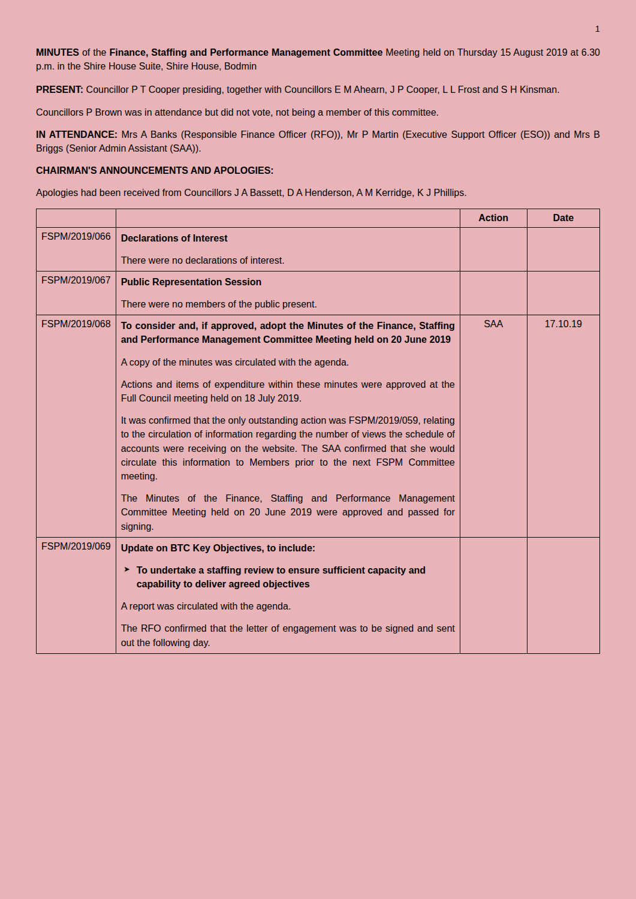1
MINUTES of the Finance, Staffing and Performance Management Committee Meeting held on Thursday 15 August 2019 at 6.30 p.m. in the Shire House Suite, Shire House, Bodmin
PRESENT: Councillor P T Cooper presiding, together with Councillors E M Ahearn, J P Cooper, L L Frost and S H Kinsman.
Councillors P Brown was in attendance but did not vote, not being a member of this committee.
IN ATTENDANCE: Mrs A Banks (Responsible Finance Officer (RFO)), Mr P Martin (Executive Support Officer (ESO)) and Mrs B Briggs (Senior Admin Assistant (SAA)).
CHAIRMAN'S ANNOUNCEMENTS AND APOLOGIES:
Apologies had been received from Councillors J A Bassett, D A Henderson, A M Kerridge, K J Phillips.
| | | Action | Date |
| --- | --- | --- | --- |
| FSPM/2019/066 | Declarations of Interest There were no declarations of interest. | | |
| FSPM/2019/067 | Public Representation Session There were no members of the public present. | | |
| FSPM/2019/068 | To consider and, if approved, adopt the Minutes of the Finance, Staffing and Performance Management Committee Meeting held on 20 June 2019 A copy of the minutes was circulated with the agenda. Actions and items of expenditure within these minutes were approved at the Full Council meeting held on 18 July 2019. It was confirmed that the only outstanding action was FSPM/2019/059, relating to the circulation of information regarding the number of views the schedule of accounts were receiving on the website. The SAA confirmed that she would circulate this information to Members prior to the next FSPM Committee meeting. The Minutes of the Finance, Staffing and Performance Management Committee Meeting held on 20 June 2019 were approved and passed for signing. | SAA | 17.10.19 |
| FSPM/2019/069 | Update on BTC Key Objectives, to include: To undertake a staffing review to ensure sufficient capacity and capability to deliver agreed objectives A report was circulated with the agenda. The RFO confirmed that the letter of engagement was to be signed and sent out the following day. | | |